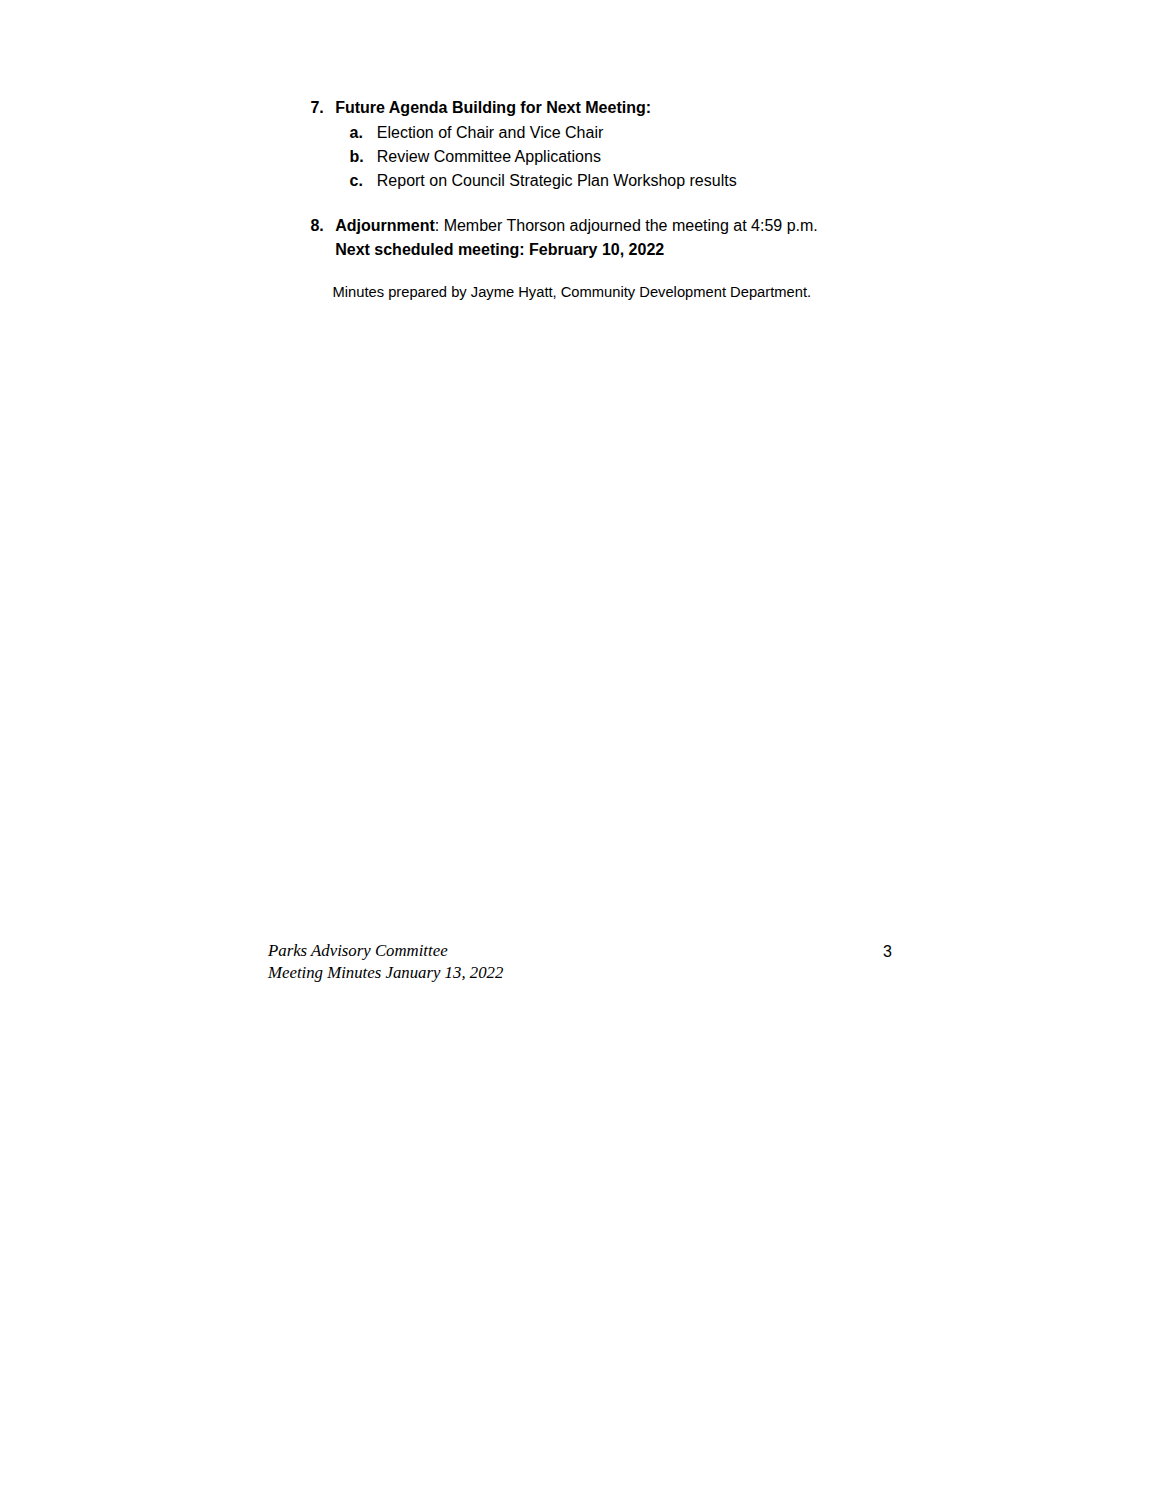7. Future Agenda Building for Next Meeting:
a. Election of Chair and Vice Chair
b. Review Committee Applications
c. Report on Council Strategic Plan Workshop results
8. Adjournment: Member Thorson adjourned the meeting at 4:59 p.m. Next scheduled meeting: February 10, 2022
Minutes prepared by Jayme Hyatt, Community Development Department.
Parks Advisory Committee
Meeting Minutes January 13, 2022
3